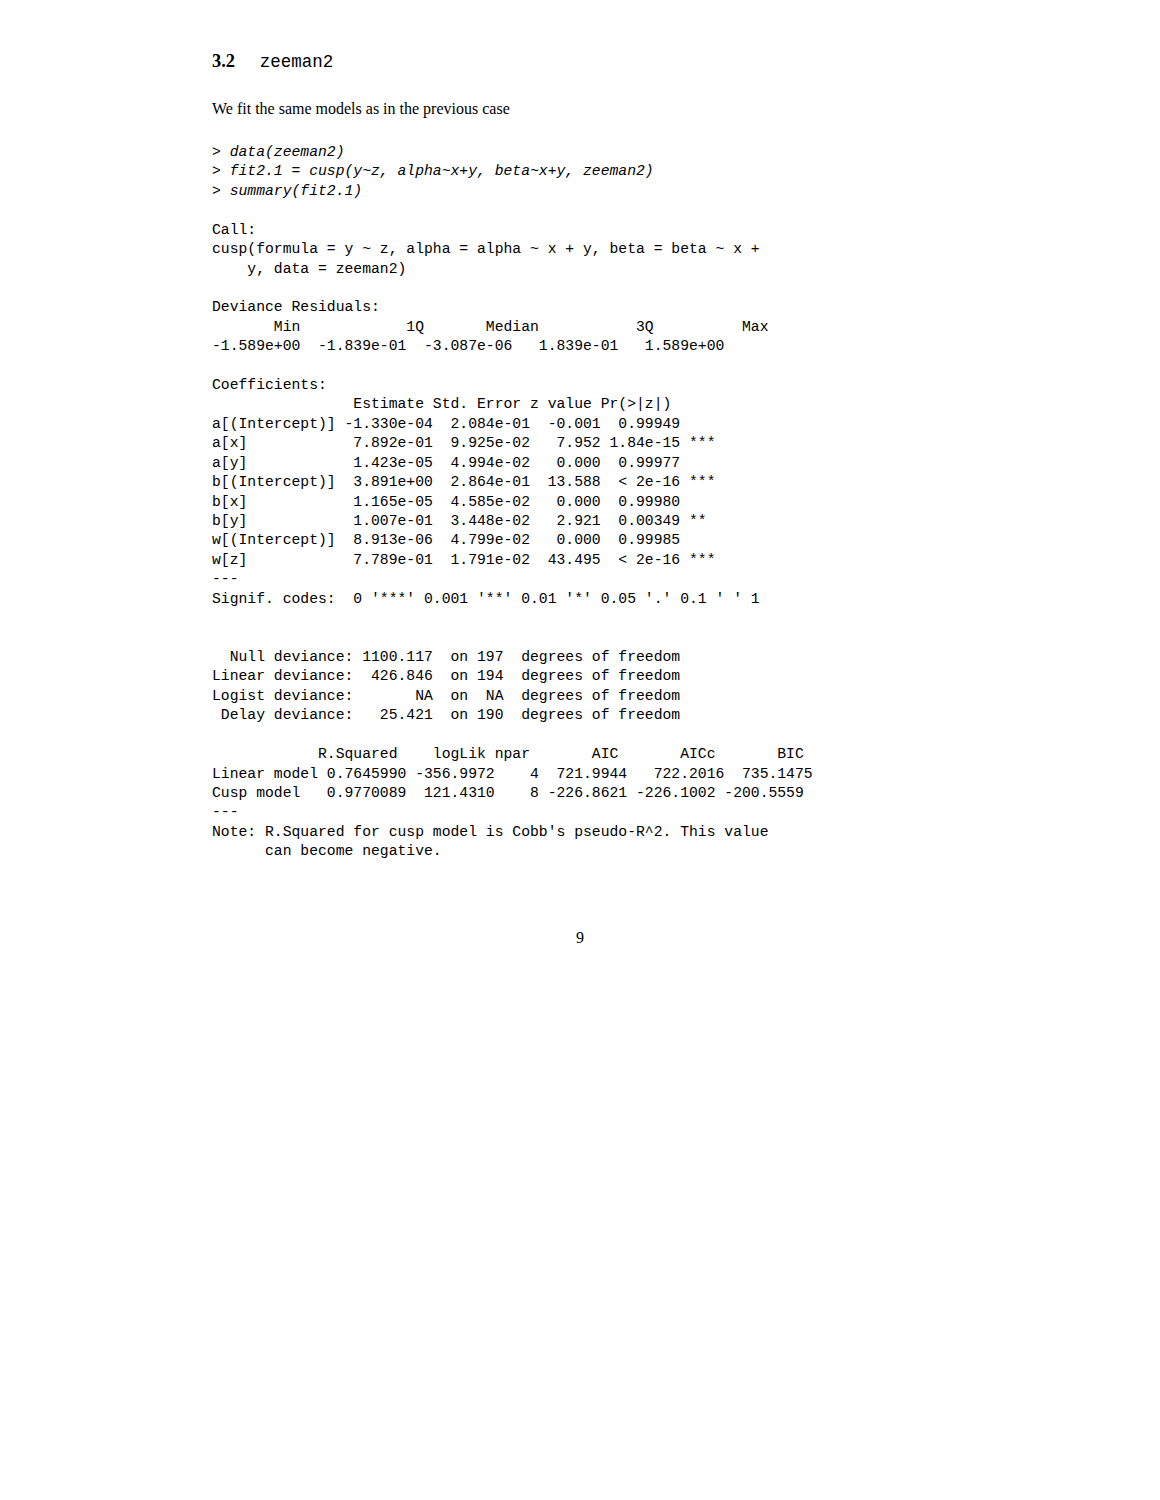3.2 zeeman2
We fit the same models as in the previous case
> data(zeeman2)
> fit2.1 = cusp(y~z, alpha~x+y, beta~x+y, zeeman2)
> summary(fit2.1)

Call:
cusp(formula = y ~ z, alpha = alpha ~ x + y, beta = beta ~ x +
    y, data = zeeman2)

Deviance Residuals:
       Min            1Q       Median           3Q          Max
-1.589e+00  -1.839e-01  -3.087e-06   1.839e-01   1.589e+00

Coefficients:
                Estimate Std. Error z value Pr(>|z|)
a[(Intercept)] -1.330e-04  2.084e-01  -0.001  0.99949
a[x]            7.892e-01  9.925e-02   7.952 1.84e-15 ***
a[y]            1.423e-05  4.994e-02   0.000  0.99977
b[(Intercept)]  3.891e+00  2.864e-01  13.588  < 2e-16 ***
b[x]            1.165e-05  4.585e-02   0.000  0.99980
b[y]            1.007e-01  3.448e-02   2.921  0.00349 **
w[(Intercept)]  8.913e-06  4.799e-02   0.000  0.99985
w[z]            7.789e-01  1.791e-02  43.495  < 2e-16 ***
---
Signif. codes:  0 '***' 0.001 '**' 0.01 '*' 0.05 '.' 0.1 ' ' 1


  Null deviance: 1100.117  on 197  degrees of freedom
Linear deviance:  426.846  on 194  degrees of freedom
Logist deviance:       NA  on  NA  degrees of freedom
 Delay deviance:   25.421  on 190  degrees of freedom

            R.Squared    logLik npar       AIC       AICc       BIC
Linear model 0.7645990 -356.9972    4  721.9944   722.2016  735.1475
Cusp model   0.9770089  121.4310    8 -226.8621 -226.1002 -200.5559
---
Note: R.Squared for cusp model is Cobb's pseudo-R^2. This value
      can become negative.
9